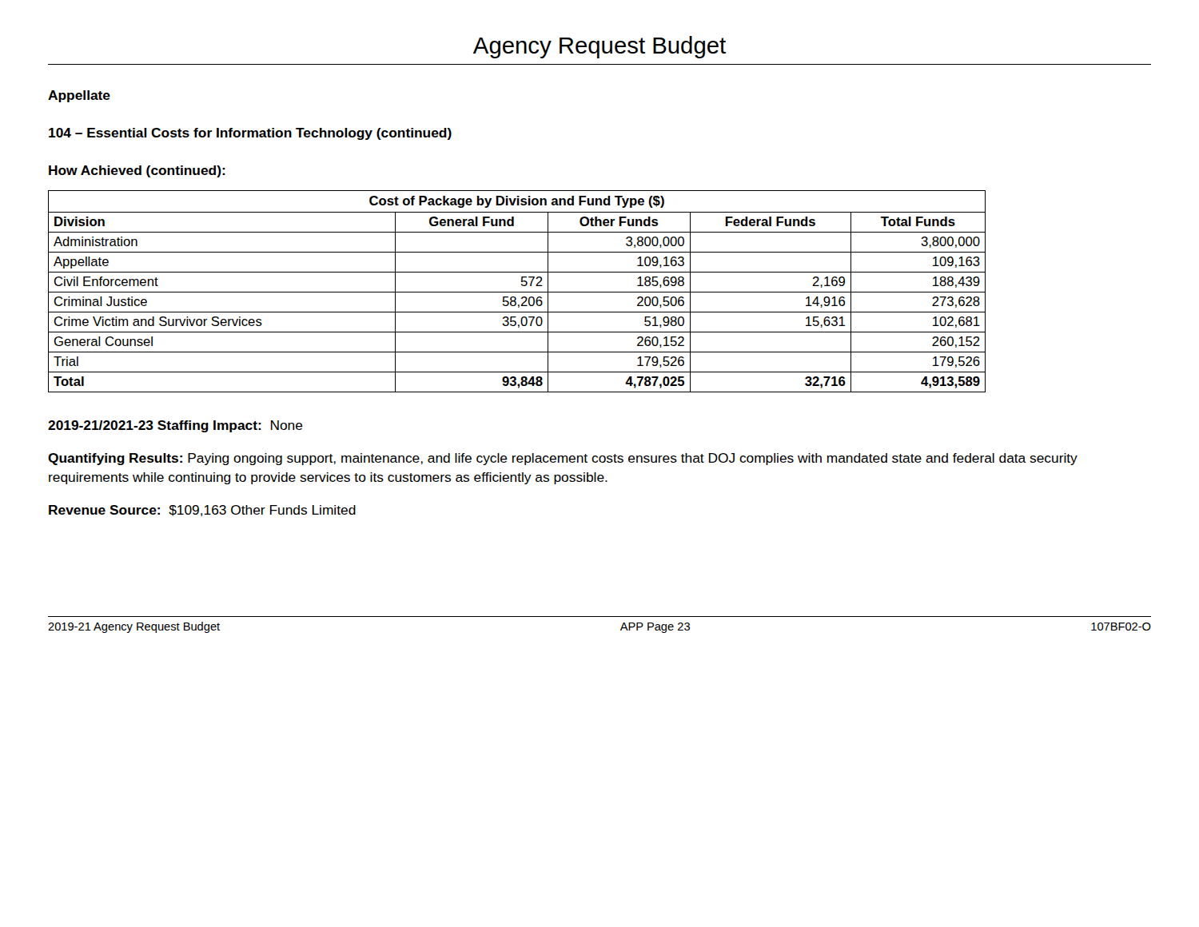Agency Request Budget
Appellate
104 – Essential Costs for Information Technology (continued)
How Achieved (continued):
Cost of Package by Division and Fund Type ($)
| Division | General Fund | Other Funds | Federal Funds | Total Funds |
| --- | --- | --- | --- | --- |
| Administration | | 3,800,000 | | 3,800,000 |
| Appellate | | 109,163 | | 109,163 |
| Civil Enforcement | 572 | 185,698 | 2,169 | 188,439 |
| Criminal Justice | 58,206 | 200,506 | 14,916 | 273,628 |
| Crime Victim and Survivor Services | 35,070 | 51,980 | 15,631 | 102,681 |
| General Counsel | | 260,152 | | 260,152 |
| Trial | | 179,526 | | 179,526 |
| Total | 93,848 | 4,787,025 | 32,716 | 4,913,589 |
2019-21/2021-23 Staffing Impact: None
Quantifying Results: Paying ongoing support, maintenance, and life cycle replacement costs ensures that DOJ complies with mandated state and federal data security requirements while continuing to provide services to its customers as efficiently as possible.
Revenue Source: $109,163 Other Funds Limited
2019-21 Agency Request Budget
APP Page 23
107BF02-O